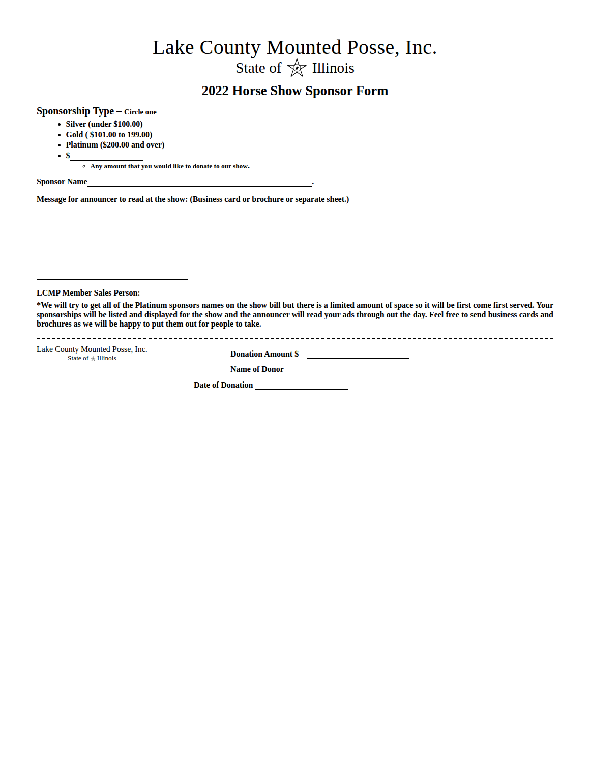Lake County Mounted Posse, Inc.
State of Illinois
2022 Horse Show Sponsor Form
Sponsorship Type – Circle one
Silver (under $100.00)
Gold ( $101.00 to 199.00)
Platinum ($200.00 and over)
$
Any amount that you would like to donate to our show.
Sponsor Name .
Message for announcer to read at the show: (Business card or brochure or separate sheet.)
LCMP Member Sales Person:
*We will try to get all of the Platinum sponsors names on the show bill but there is a limited amount of space so it will be first come first served. Your sponsorships will be listed and displayed for the show and the announcer will read your ads through out the day. Feel free to send business cards and brochures as we will be happy to put them out for people to take.
Lake County Mounted Posse, Inc.
State of Illinois
Donation Amount $
Name of Donor
Date of Donation